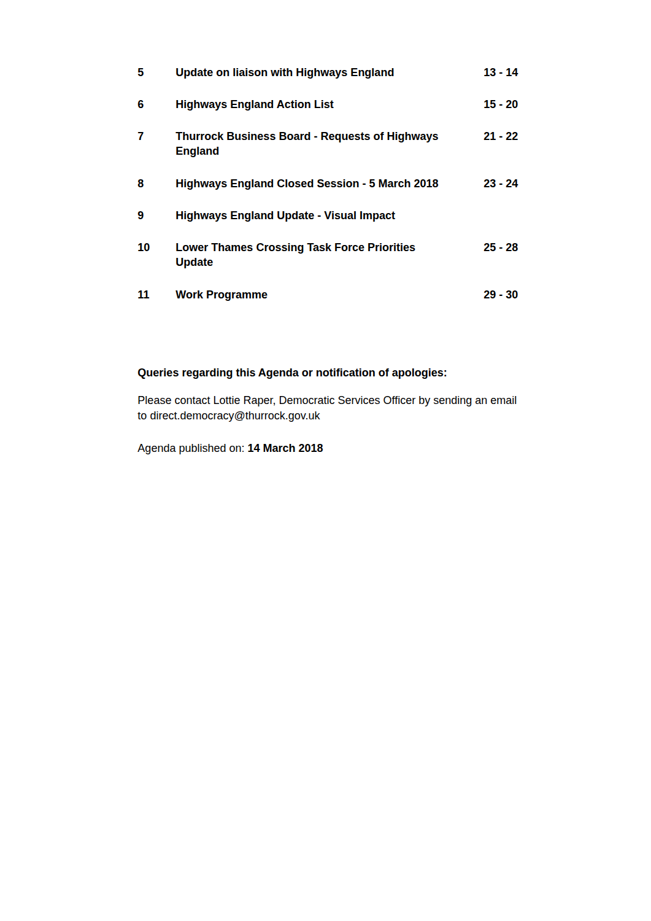| 5 | Update on liaison with Highways England | 13 - 14 |
| 6 | Highways England Action List | 15 - 20 |
| 7 | Thurrock Business Board - Requests of Highways England | 21 - 22 |
| 8 | Highways England Closed Session - 5 March 2018 | 23 - 24 |
| 9 | Highways England Update - Visual Impact | |
| 10 | Lower Thames Crossing Task Force Priorities Update | 25 - 28 |
| 11 | Work Programme | 29 - 30 |
Queries regarding this Agenda or notification of apologies:
Please contact Lottie Raper, Democratic Services Officer by sending an email to direct.democracy@thurrock.gov.uk
Agenda published on: 14 March 2018